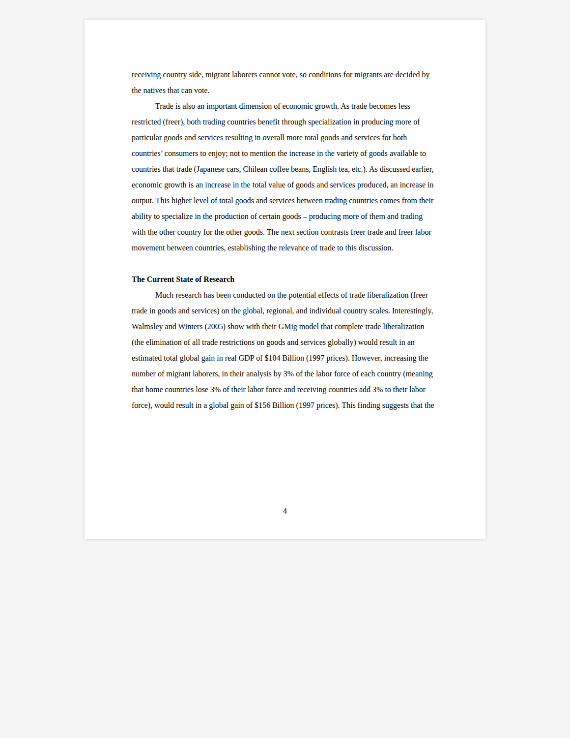receiving country side, migrant laborers cannot vote, so conditions for migrants are decided by the natives that can vote.
Trade is also an important dimension of economic growth. As trade becomes less restricted (freer), both trading countries benefit through specialization in producing more of particular goods and services resulting in overall more total goods and services for both countries’ consumers to enjoy; not to mention the increase in the variety of goods available to countries that trade (Japanese cars, Chilean coffee beans, English tea, etc.). As discussed earlier, economic growth is an increase in the total value of goods and services produced, an increase in output. This higher level of total goods and services between trading countries comes from their ability to specialize in the production of certain goods – producing more of them and trading with the other country for the other goods. The next section contrasts freer trade and freer labor movement between countries, establishing the relevance of trade to this discussion.
The Current State of Research
Much research has been conducted on the potential effects of trade liberalization (freer trade in goods and services) on the global, regional, and individual country scales. Interestingly, Walmsley and Winters (2005) show with their GMig model that complete trade liberalization (the elimination of all trade restrictions on goods and services globally) would result in an estimated total global gain in real GDP of $104 Billion (1997 prices). However, increasing the number of migrant laborers, in their analysis by 3% of the labor force of each country (meaning that home countries lose 3% of their labor force and receiving countries add 3% to their labor force), would result in a global gain of $156 Billion (1997 prices). This finding suggests that the
4